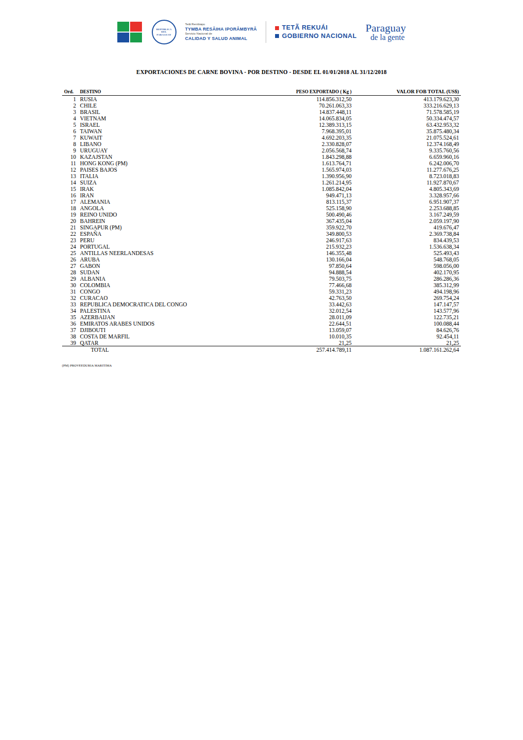REPÚBLICA
DEL
PARAGUAY
Tetã Rembiapo
TYMBA RESÃIHA IPORÃMBYRÃ
Servicio Nacional de
CALIDAD Y SALUD ANIMAL
TETÃ REKUÁI
GOBIERNO NACIONAL
Paraguay de la gente
EXPORTACIONES DE CARNE BOVINA - POR DESTINO - DESDE EL 01/01/2018 AL 31/12/2018
| Ord. | DESTINO | PESO EXPORTADO ( Kg ) | VALOR FOB TOTAL (US$) |
| --- | --- | --- | --- |
| 1 | RUSIA | 114.856.312,50 | 413.179.623,30 |
| 2 | CHILE | 70.261.063,33 | 333.216.629,13 |
| 3 | BRASIL | 14.837.448,11 | 71.578.585,19 |
| 4 | VIETNAM | 14.065.834,05 | 50.334.474,57 |
| 5 | ISRAEL | 12.389.313,15 | 63.432.953,32 |
| 6 | TAIWAN | 7.968.395,01 | 35.875.480,34 |
| 7 | KUWAIT | 4.692.203,35 | 21.075.524,61 |
| 8 | LIBANO | 2.330.828,07 | 12.374.168,49 |
| 9 | URUGUAY | 2.056.568,74 | 9.335.760,56 |
| 10 | KAZAJSTAN | 1.843.298,88 | 6.659.960,16 |
| 11 | HONG KONG (PM) | 1.613.764,71 | 6.242.006,70 |
| 12 | PAISES BAJOS | 1.565.974,03 | 11.277.676,25 |
| 13 | ITALIA | 1.390.956,90 | 8.723.018,83 |
| 14 | SUIZA | 1.261.214,95 | 11.927.870,67 |
| 15 | IRAK | 1.085.842,04 | 4.805.343,69 |
| 16 | IRAN | 949.471,13 | 3.328.957,66 |
| 17 | ALEMANIA | 813.115,37 | 6.951.907,37 |
| 18 | ANGOLA | 525.158,90 | 2.253.688,85 |
| 19 | REINO UNIDO | 500.490,46 | 3.167.249,59 |
| 20 | BAHREIN | 367.435,04 | 2.059.197,90 |
| 21 | SINGAPUR (PM) | 359.922,70 | 419.676,47 |
| 22 | ESPAÑA | 349.800,53 | 2.369.738,84 |
| 23 | PERU | 246.917,63 | 834.439,53 |
| 24 | PORTUGAL | 215.932,23 | 1.536.638,34 |
| 25 | ANTILLAS NEERLANDESAS | 146.355,48 | 525.493,43 |
| 26 | ARUBA | 130.166,04 | 548.768,05 |
| 27 | GABON | 97.850,64 | 598.056,00 |
| 28 | SUDAN | 94.888,54 | 402.170,95 |
| 29 | ALBANIA | 79.503,75 | 286.286,36 |
| 30 | COLOMBIA | 77.466,68 | 385.312,99 |
| 31 | CONGO | 59.331,23 | 494.198,96 |
| 32 | CURACAO | 42.763,50 | 269.754,24 |
| 33 | REPUBLICA DEMOCRATICA DEL CONGO | 33.442,63 | 147.147,57 |
| 34 | PALESTINA | 32.012,54 | 143.577,96 |
| 35 | AZERBAIJAN | 28.011,09 | 122.735,21 |
| 36 | EMIRATOS ARABES UNIDOS | 22.644,51 | 100.088,44 |
| 37 | DJIBOUTI | 13.059,07 | 84.626,76 |
| 38 | COSTA DE MARFIL | 10.010,35 | 92.454,11 |
| 39 | QATAR | 21,25 | 21,25 |
| | TOTAL | 257.414.789,11 | 1.087.161.262,64 |
(PM) PROVEEDURIA MARITIMA